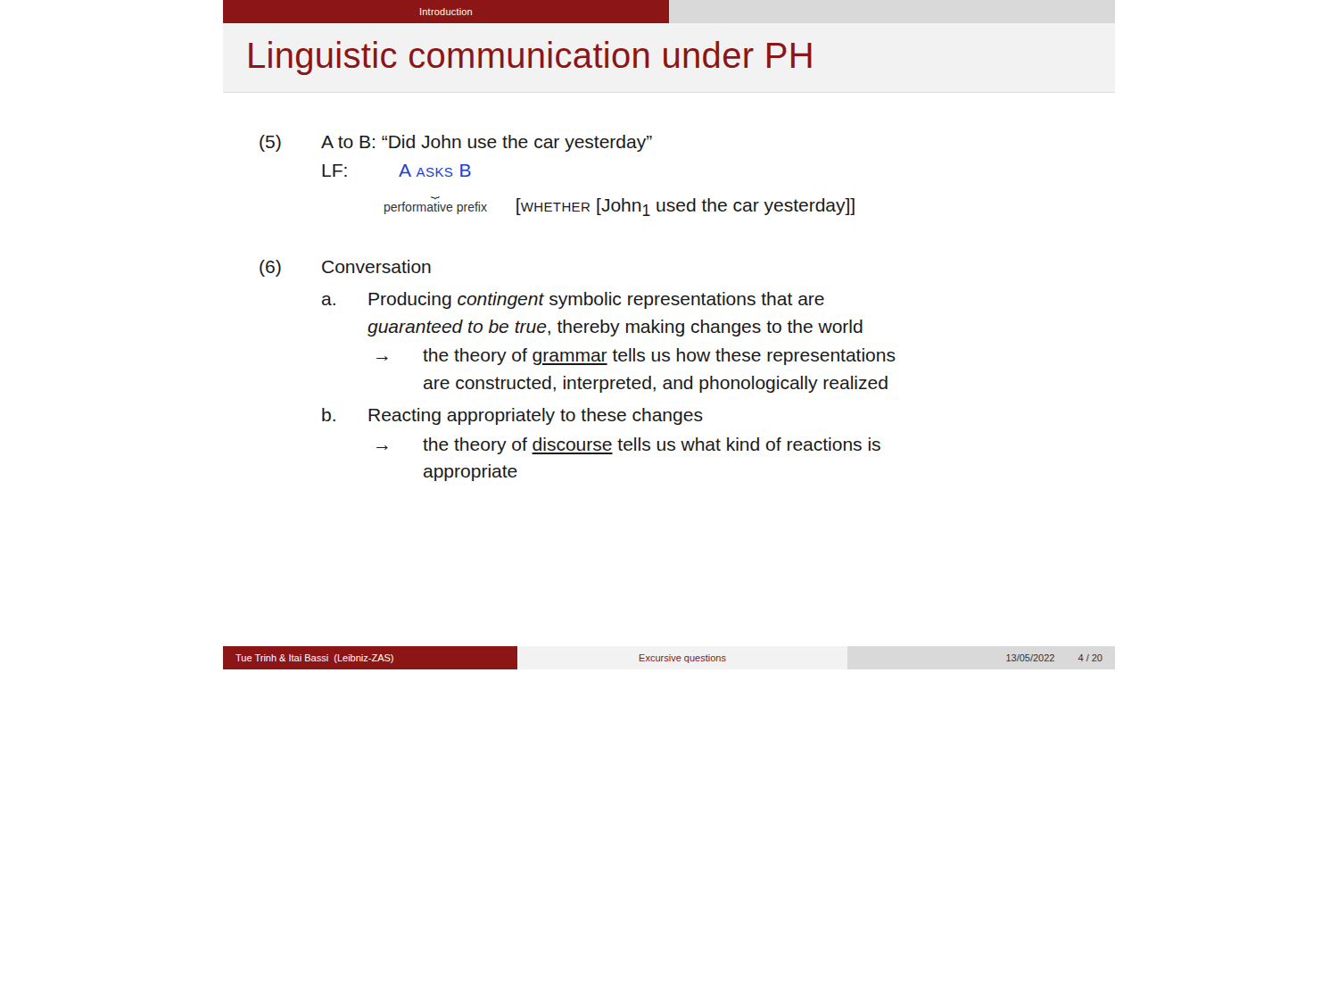Introduction
Linguistic communication under PH
(5)
A to B: “Did John use the car yesterday”
LF:
A asks B ⏟ performative prefix [whether [John1 used the car yesterday]]
(6)
Conversation
a.
Producing contingent symbolic representations that are
guaranteed to be true, thereby making changes to the world
→
the theory of grammar tells us how these representations
are constructed, interpreted, and phonologically realized
b.
Reacting appropriately to these changes
→
the theory of discourse tells us what kind of reactions is
appropriate
Tue Trinh & Itai Bassi (Leibniz-ZAS)
Excursive questions
13/05/20224 / 20